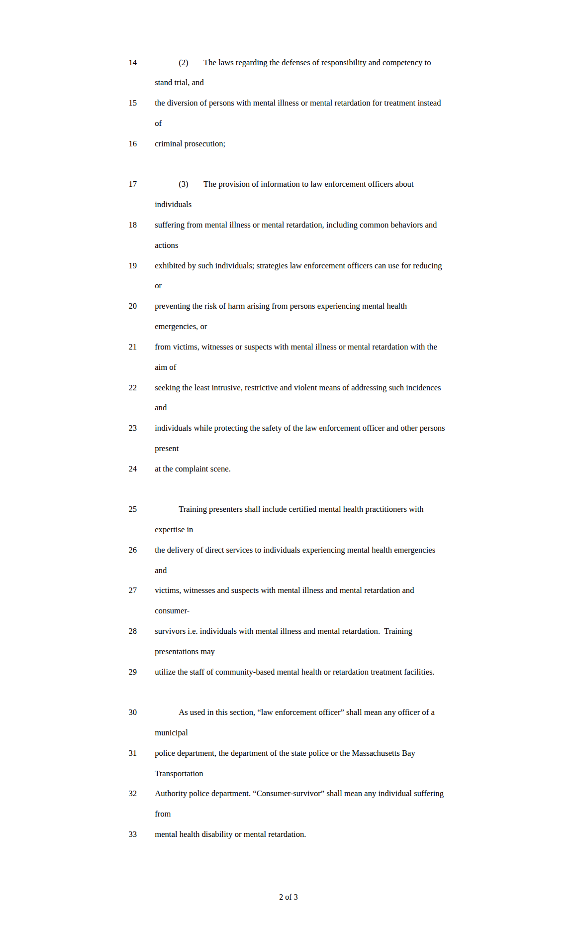| 14 | (2) The laws regarding the defenses of responsibility and competency to stand trial, and |
| 15 | the diversion of persons with mental illness or mental retardation for treatment instead of |
| 16 | criminal prosecution; |
| 17 | (3) The provision of information to law enforcement officers about individuals |
| 18 | suffering from mental illness or mental retardation, including common behaviors and actions |
| 19 | exhibited by such individuals; strategies law enforcement officers can use for reducing or |
| 20 | preventing the risk of harm arising from persons experiencing mental health emergencies, or |
| 21 | from victims, witnesses or suspects with mental illness or mental retardation with the aim of |
| 22 | seeking the least intrusive, restrictive and violent means of addressing such incidences and |
| 23 | individuals while protecting the safety of the law enforcement officer and other persons present |
| 24 | at the complaint scene. |
| 25 | Training presenters shall include certified mental health practitioners with expertise in |
| 26 | the delivery of direct services to individuals experiencing mental health emergencies and |
| 27 | victims, witnesses and suspects with mental illness and mental retardation and consumer- |
| 28 | survivors i.e. individuals with mental illness and mental retardation. Training presentations may |
| 29 | utilize the staff of community-based mental health or retardation treatment facilities. |
| 30 | As used in this section, “law enforcement officer” shall mean any officer of a municipal |
| 31 | police department, the department of the state police or the Massachusetts Bay Transportation |
| 32 | Authority police department. “Consumer-survivor” shall mean any individual suffering from |
| 33 | mental health disability or mental retardation. |
2 of 3